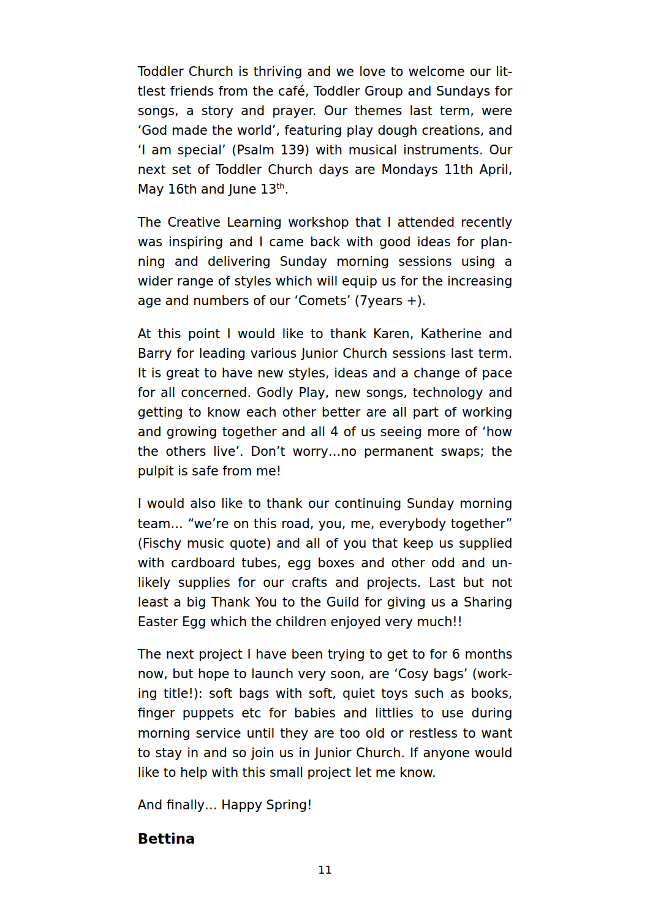Toddler Church is thriving and we love to welcome our littlest friends from the café, Toddler Group and Sundays for songs, a story and prayer. Our themes last term, were ‘God made the world’, featuring play dough creations, and ‘I am special’ (Psalm 139) with musical instruments. Our next set of Toddler Church days are Mondays 11th April, May 16th and June 13th.
The Creative Learning workshop that I attended recently was inspiring and I came back with good ideas for planning and delivering Sunday morning sessions using a wider range of styles which will equip us for the increasing age and numbers of our ‘Comets’ (7years +).
At this point I would like to thank Karen, Katherine and Barry for leading various Junior Church sessions last term. It is great to have new styles, ideas and a change of pace for all concerned. Godly Play, new songs, technology and getting to know each other better are all part of working and growing together and all 4 of us seeing more of ‘how the others live’. Don’t worry…no permanent swaps; the pulpit is safe from me!
I would also like to thank our continuing Sunday morning team… “we’re on this road, you, me, everybody together” (Fischy music quote) and all of you that keep us supplied with cardboard tubes, egg boxes and other odd and unlikely supplies for our crafts and projects. Last but not least a big Thank You to the Guild for giving us a Sharing Easter Egg which the children enjoyed very much!!
The next project I have been trying to get to for 6 months now, but hope to launch very soon, are ‘Cosy bags’ (working title!): soft bags with soft, quiet toys such as books, finger puppets etc for babies and littlies to use during morning service until they are too old or restless to want to stay in and so join us in Junior Church. If anyone would like to help with this small project let me know.
And finally… Happy Spring!
Bettina
11